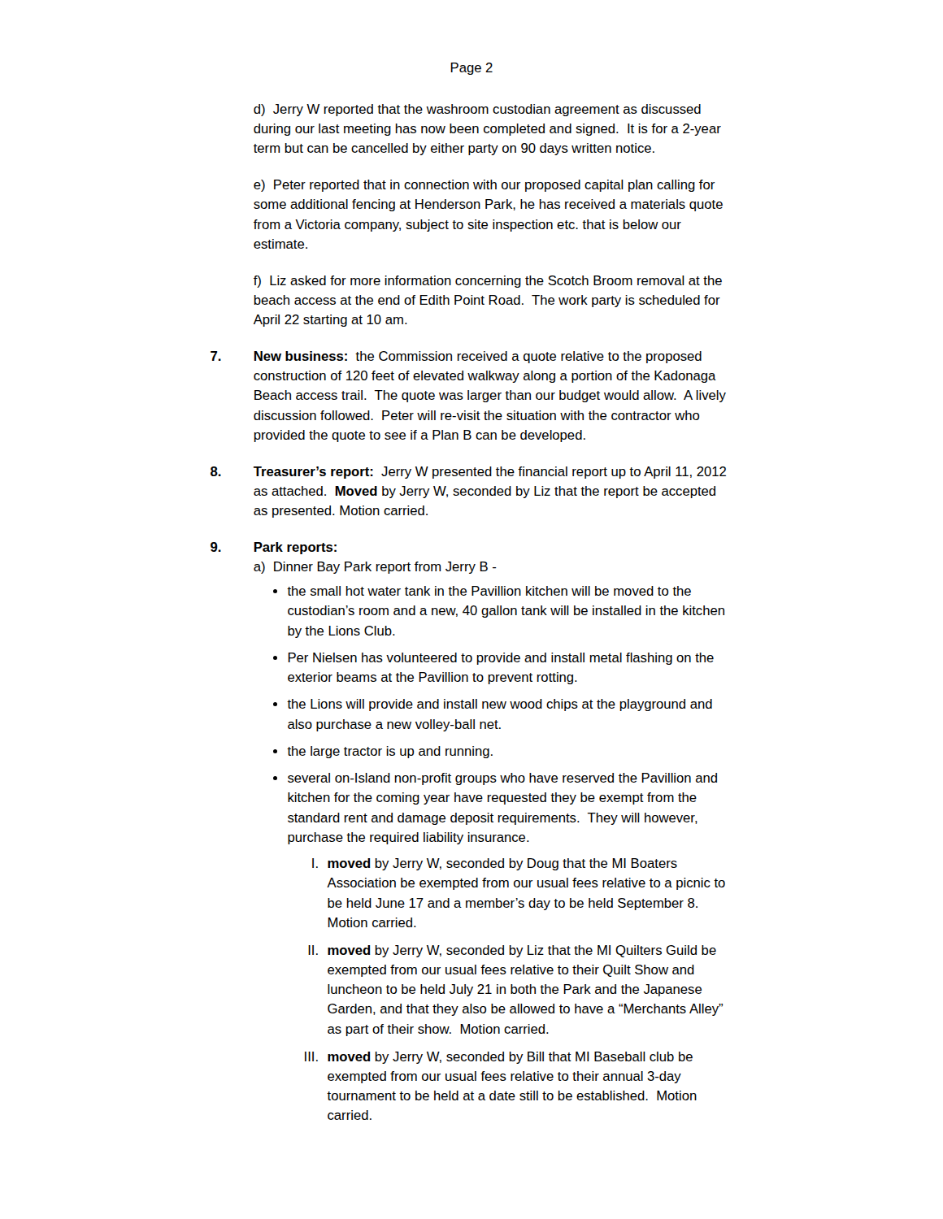Page 2
d) Jerry W reported that the washroom custodian agreement as discussed during our last meeting has now been completed and signed. It is for a 2-year term but can be cancelled by either party on 90 days written notice.
e) Peter reported that in connection with our proposed capital plan calling for some additional fencing at Henderson Park, he has received a materials quote from a Victoria company, subject to site inspection etc. that is below our estimate.
f) Liz asked for more information concerning the Scotch Broom removal at the beach access at the end of Edith Point Road. The work party is scheduled for April 22 starting at 10 am.
7.
New business: the Commission received a quote relative to the proposed construction of 120 feet of elevated walkway along a portion of the Kadonaga Beach access trail. The quote was larger than our budget would allow. A lively discussion followed. Peter will re-visit the situation with the contractor who provided the quote to see if a Plan B can be developed.
8.
Treasurer’s report: Jerry W presented the financial report up to April 11, 2012 as attached. Moved by Jerry W, seconded by Liz that the report be accepted as presented. Motion carried.
9.
Park reports:
a) Dinner Bay Park report from Jerry B -
the small hot water tank in the Pavillion kitchen will be moved to the custodian’s room and a new, 40 gallon tank will be installed in the kitchen by the Lions Club.
Per Nielsen has volunteered to provide and install metal flashing on the exterior beams at the Pavillion to prevent rotting.
the Lions will provide and install new wood chips at the playground and also purchase a new volley-ball net.
the large tractor is up and running.
several on-Island non-profit groups who have reserved the Pavillion and kitchen for the coming year have requested they be exempt from the standard rent and damage deposit requirements. They will however, purchase the required liability insurance.
moved by Jerry W, seconded by Doug that the MI Boaters Association be exempted from our usual fees relative to a picnic to be held June 17 and a member’s day to be held September 8. Motion carried.
moved by Jerry W, seconded by Liz that the MI Quilters Guild be exempted from our usual fees relative to their Quilt Show and luncheon to be held July 21 in both the Park and the Japanese Garden, and that they also be allowed to have a “Merchants Alley” as part of their show. Motion carried.
moved by Jerry W, seconded by Bill that MI Baseball club be exempted from our usual fees relative to their annual 3-day tournament to be held at a date still to be established. Motion carried.